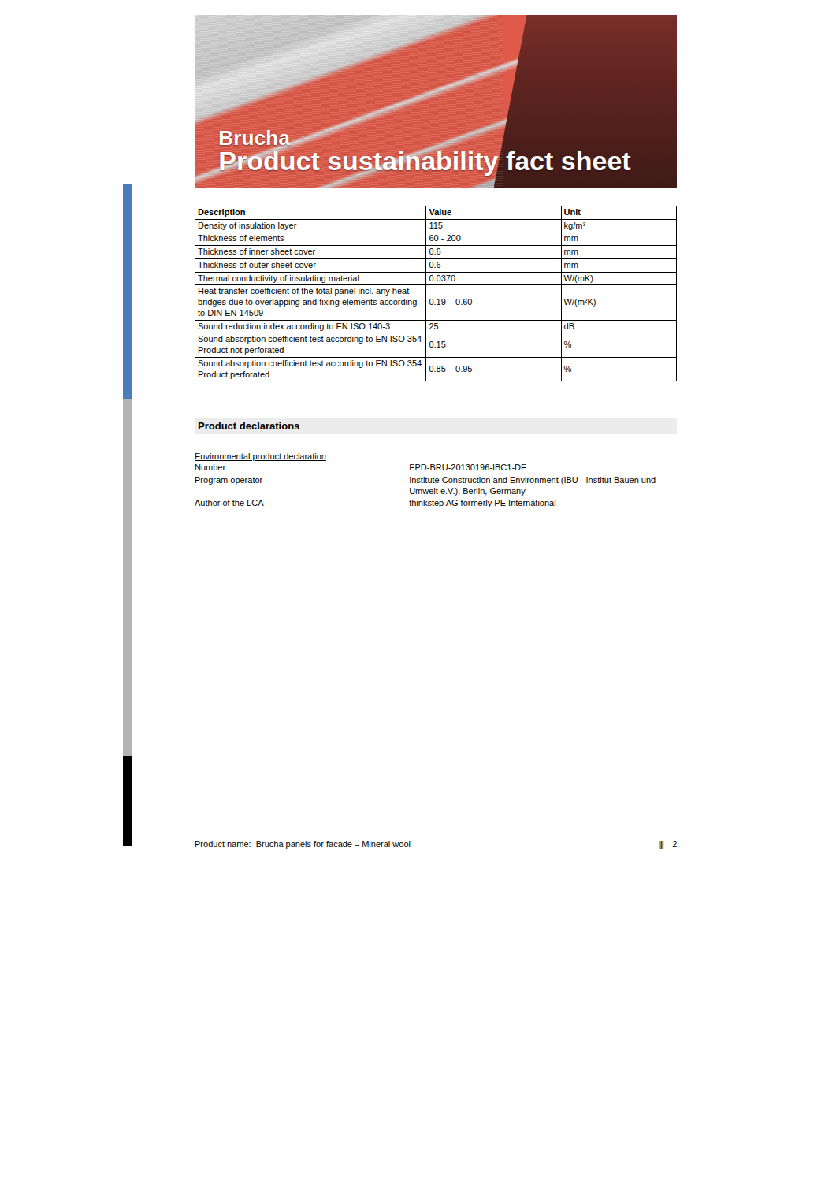Brucha
Product sustainability fact sheet
| Description | Value | Unit |
| --- | --- | --- |
| Density of insulation layer | 115 | kg/m³ |
| Thickness of elements | 60 - 200 | mm |
| Thickness of inner sheet cover | 0.6 | mm |
| Thickness of outer sheet cover | 0.6 | mm |
| Thermal conductivity of insulating material | 0.0370 | W/(mK) |
| Heat transfer coefficient of the total panel incl. any heat bridges due to overlapping and fixing elements according to DIN EN 14509 | 0.19 – 0.60 | W/(m²K) |
| Sound reduction index according to EN ISO 140-3 | 25 | dB |
| Sound absorption coefficient test according to EN ISO 354 Product not perforated | 0.15 | % |
| Sound absorption coefficient test according to EN ISO 354 Product perforated | 0.85 – 0.95 | % |
Product declarations
Environmental product declaration
| Number | EPD-BRU-20130196-IBC1-DE |
| Program operator | Institute Construction and Environment (IBU - Institut Bauen und Umwelt e.V.), Berlin, Germany |
| Author of the LCA | thinkstep AG formerly PE International |
Product name: Brucha panels for facade – Mineral wool
|||2